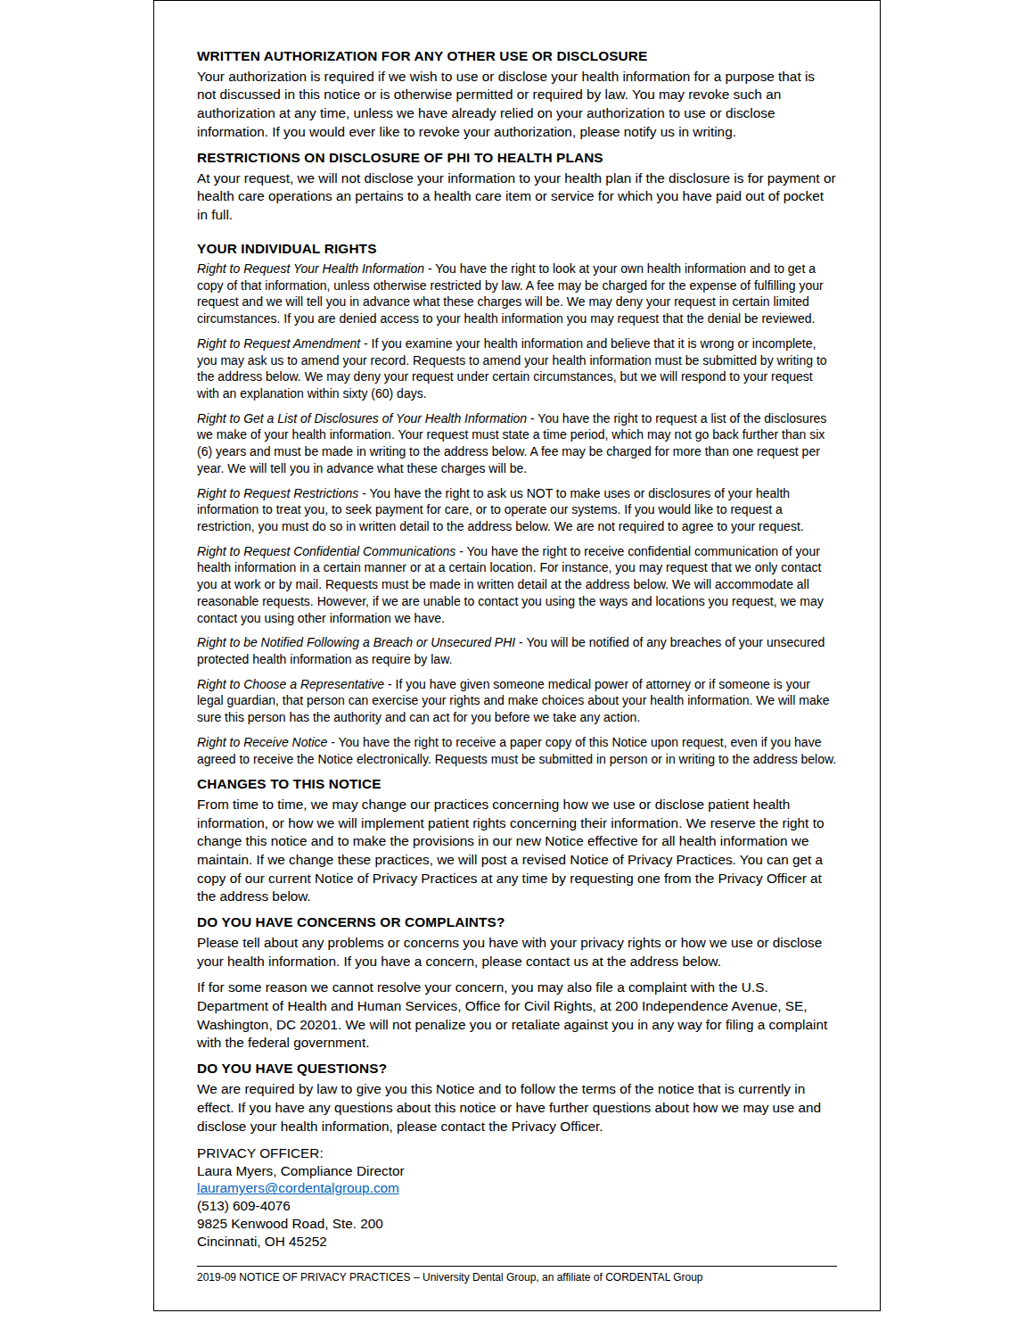Written Authorization for Any Other Use or Disclosure
Your authorization is required if we wish to use or disclose your health information for a purpose that is not discussed in this notice or is otherwise permitted or required by law. You may revoke such an authorization at any time, unless we have already relied on your authorization to use or disclose information. If you would ever like to revoke your authorization, please notify us in writing.
Restrictions on Disclosure of PHI to Health Plans
At your request, we will not disclose your information to your health plan if the disclosure is for payment or health care operations an pertains to a health care item or service for which you have paid out of pocket in full.
Your Individual Rights
Right to Request Your Health Information - You have the right to look at your own health information and to get a copy of that information, unless otherwise restricted by law. A fee may be charged for the expense of fulfilling your request and we will tell you in advance what these charges will be. We may deny your request in certain limited circumstances. If you are denied access to your health information you may request that the denial be reviewed.
Right to Request Amendment - If you examine your health information and believe that it is wrong or incomplete, you may ask us to amend your record. Requests to amend your health information must be submitted by writing to the address below. We may deny your request under certain circumstances, but we will respond to your request with an explanation within sixty (60) days.
Right to Get a List of Disclosures of Your Health Information - You have the right to request a list of the disclosures we make of your health information. Your request must state a time period, which may not go back further than six (6) years and must be made in writing to the address below. A fee may be charged for more than one request per year. We will tell you in advance what these charges will be.
Right to Request Restrictions - You have the right to ask us NOT to make uses or disclosures of your health information to treat you, to seek payment for care, or to operate our systems. If you would like to request a restriction, you must do so in written detail to the address below. We are not required to agree to your request.
Right to Request Confidential Communications - You have the right to receive confidential communication of your health information in a certain manner or at a certain location. For instance, you may request that we only contact you at work or by mail. Requests must be made in written detail at the address below. We will accommodate all reasonable requests. However, if we are unable to contact you using the ways and locations you request, we may contact you using other information we have.
Right to be Notified Following a Breach or Unsecured PHI - You will be notified of any breaches of your unsecured protected health information as require by law.
Right to Choose a Representative - If you have given someone medical power of attorney or if someone is your legal guardian, that person can exercise your rights and make choices about your health information. We will make sure this person has the authority and can act for you before we take any action.
Right to Receive Notice - You have the right to receive a paper copy of this Notice upon request, even if you have agreed to receive the Notice electronically. Requests must be submitted in person or in writing to the address below.
Changes to This Notice
From time to time, we may change our practices concerning how we use or disclose patient health information, or how we will implement patient rights concerning their information. We reserve the right to change this notice and to make the provisions in our new Notice effective for all health information we maintain. If we change these practices, we will post a revised Notice of Privacy Practices. You can get a copy of our current Notice of Privacy Practices at any time by requesting one from the Privacy Officer at the address below.
Do You Have Concerns or Complaints?
Please tell about any problems or concerns you have with your privacy rights or how we use or disclose your health information. If you have a concern, please contact us at the address below.
If for some reason we cannot resolve your concern, you may also file a complaint with the U.S. Department of Health and Human Services, Office for Civil Rights, at 200 Independence Avenue, SE, Washington, DC 20201. We will not penalize you or retaliate against you in any way for filing a complaint with the federal government.
Do You Have Questions?
We are required by law to give you this Notice and to follow the terms of the notice that is currently in effect. If you have any questions about this notice or have further questions about how we may use and disclose your health information, please contact the Privacy Officer.
PRIVACY OFFICER:
Laura Myers, Compliance Director
lauramyers@cordentalgroup.com
(513) 609-4076
9825 Kenwood Road, Ste. 200
Cincinnati, OH 45252
2019-09 NOTICE OF PRIVACY PRACTICES – University Dental Group, an affiliate of CORDENTAL Group